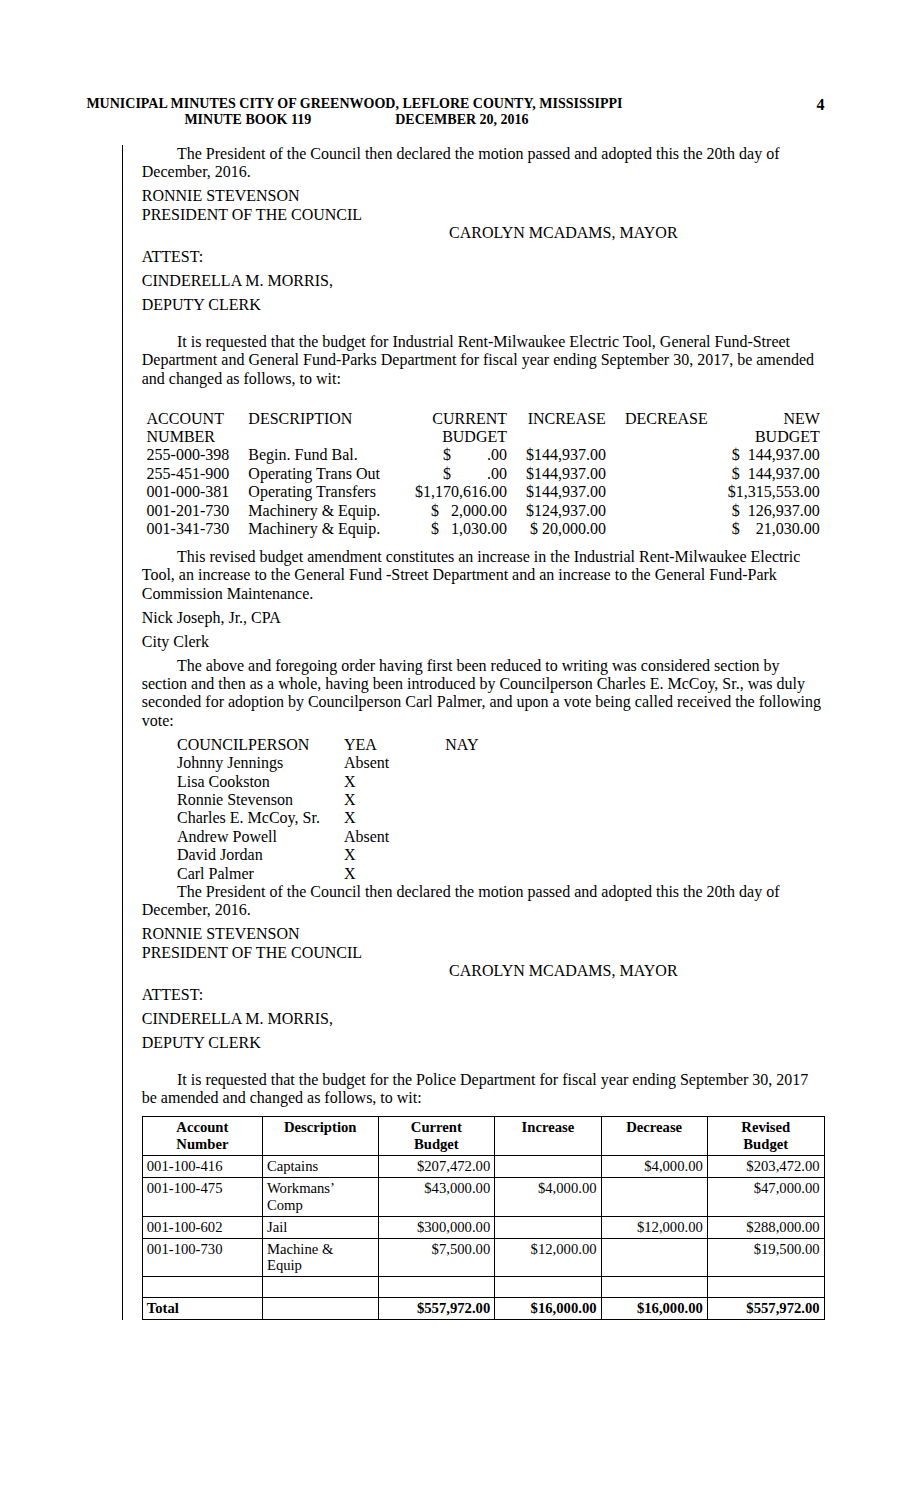Municipal Minutes City of Greenwood, Leflore County, Mississippi Minute Book 119 December 20, 2016 4
The President of the Council then declared the motion passed and adopted this the 20th day of December, 2016.
RONNIE STEVENSON
PRESIDENT OF THE COUNCIL
CAROLYN MCADAMS, MAYOR
ATTEST:
CINDERELLA M. MORRIS,
DEPUTY CLERK
It is requested that the budget for Industrial Rent-Milwaukee Electric Tool, General Fund-Street Department and General Fund-Parks Department for fiscal year ending September 30, 2017, be amended and changed as follows, to wit:
| ACCOUNT | DESCRIPTION | CURRENT | INCREASE | DECREASE | NEW |
| NUMBER | | BUDGET | | | BUDGET |
| 255-000-398 | Begin. Fund Bal. | $ .00 | $144,937.00 | | $ 144,937.00 |
| 255-451-900 | Operating Trans Out | $ .00 | $144,937.00 | | $ 144,937.00 |
| 001-000-381 | Operating Transfers | $1,170,616.00 | $144,937.00 | | $1,315,553.00 |
| 001-201-730 | Machinery & Equip. | $ 2,000.00 | $124,937.00 | | $ 126,937.00 |
| 001-341-730 | Machinery & Equip. | $ 1,030.00 | $ 20,000.00 | | $ 21,030.00 |
This revised budget amendment constitutes an increase in the Industrial Rent-Milwaukee Electric Tool, an increase to the General Fund -Street Department and an increase to the General Fund-Park Commission Maintenance.
Nick Joseph, Jr., CPA
City Clerk
The above and foregoing order having first been reduced to writing was considered section by section and then as a whole, having been introduced by Councilperson Charles E. McCoy, Sr., was duly seconded for adoption by Councilperson Carl Palmer, and upon a vote being called received the following vote:
| COUNCILPERSON | YEA | NAY |
| Johnny Jennings | Absent | |
| Lisa Cookston | X | |
| Ronnie Stevenson | X | |
| Charles E. McCoy, Sr. | X | |
| Andrew Powell | Absent | |
| David Jordan | X | |
| Carl Palmer | X | |
The President of the Council then declared the motion passed and adopted this the 20th day of December, 2016.
RONNIE STEVENSON
PRESIDENT OF THE COUNCIL
CAROLYN MCADAMS, MAYOR
ATTEST:
CINDERELLA M. MORRIS,
DEPUTY CLERK
It is requested that the budget for the Police Department for fiscal year ending September 30, 2017 be amended and changed as follows, to wit:
| Account Number | Description | Current Budget | Increase | Decrease | Revised Budget |
| --- | --- | --- | --- | --- | --- |
| 001-100-416 | Captains | $207,472.00 | | $4,000.00 | $203,472.00 |
| 001-100-475 | Workmans’ Comp | $43,000.00 | $4,000.00 | | $47,000.00 |
| 001-100-602 | Jail | $300,000.00 | | $12,000.00 | $288,000.00 |
| 001-100-730 | Machine & Equip | $7,500.00 | $12,000.00 | | $19,500.00 |
| Total | | $557,972.00 | $16,000.00 | $16,000.00 | $557,972.00 |